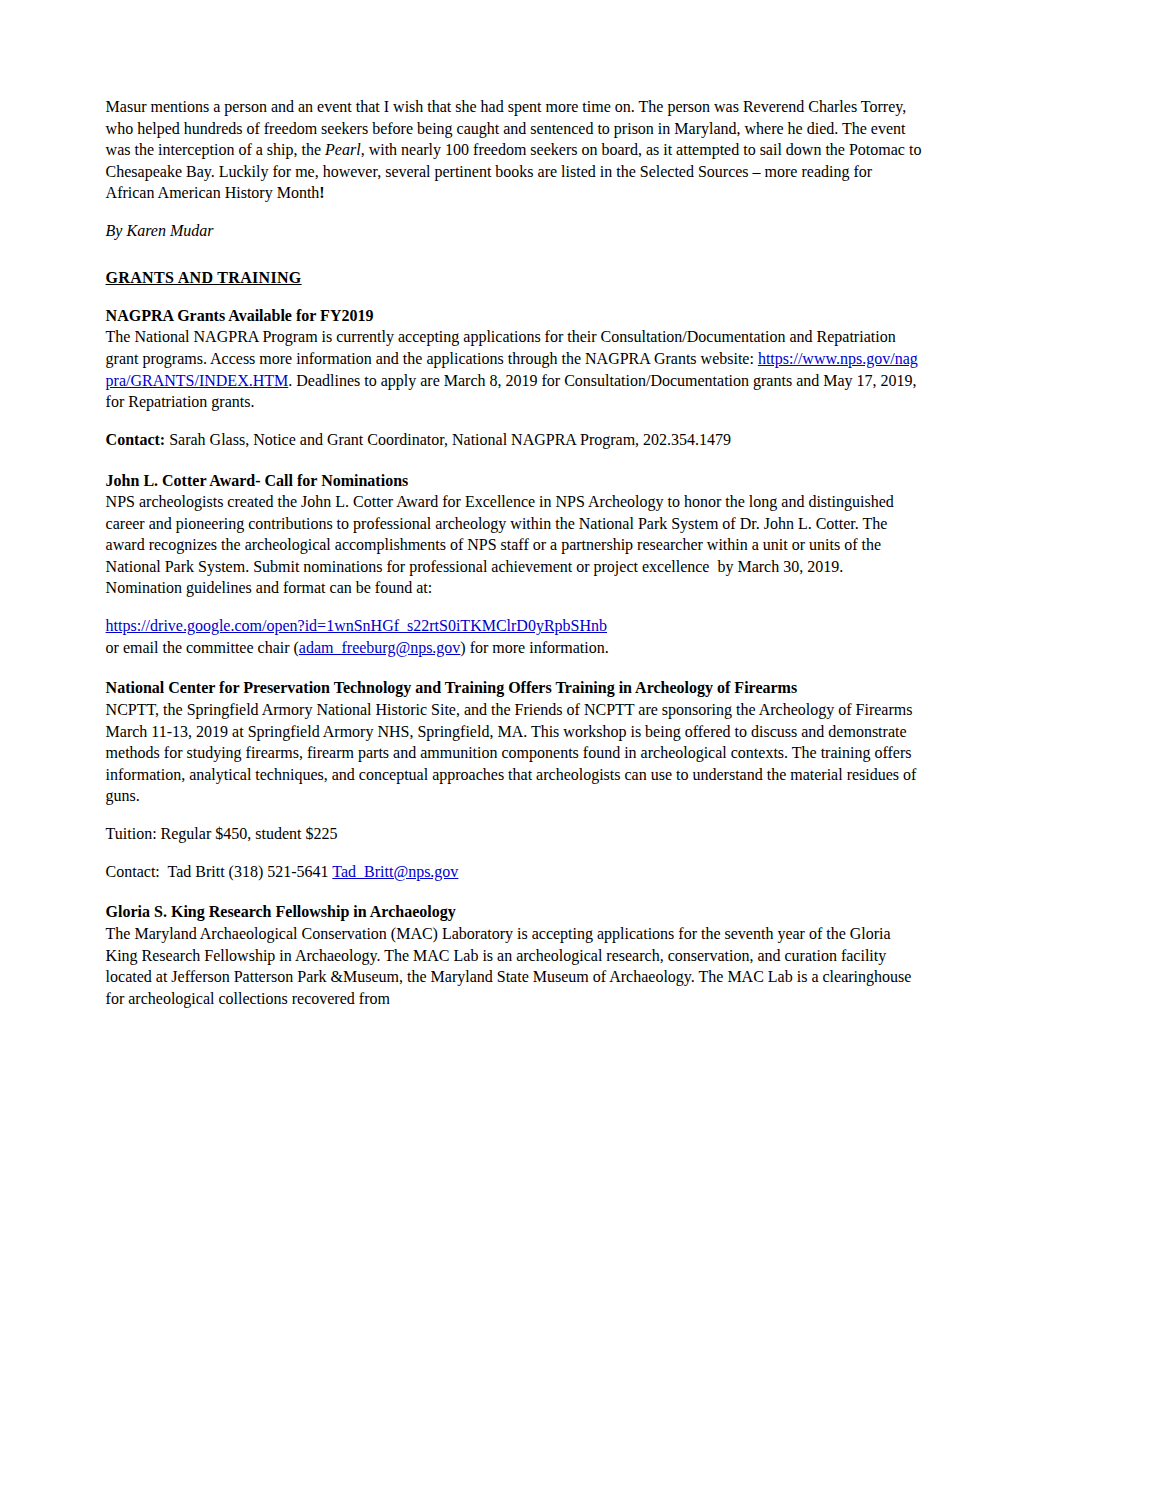Masur mentions a person and an event that I wish that she had spent more time on. The person was Reverend Charles Torrey, who helped hundreds of freedom seekers before being caught and sentenced to prison in Maryland, where he died. The event was the interception of a ship, the Pearl, with nearly 100 freedom seekers on board, as it attempted to sail down the Potomac to Chesapeake Bay. Luckily for me, however, several pertinent books are listed in the Selected Sources – more reading for African American History Month!
By Karen Mudar
GRANTS AND TRAINING
NAGPRA Grants Available for FY2019
The National NAGPRA Program is currently accepting applications for their Consultation/Documentation and Repatriation grant programs. Access more information and the applications through the NAGPRA Grants website: https://www.nps.gov/nagpra/GRANTS/INDEX.HTM. Deadlines to apply are March 8, 2019 for Consultation/Documentation grants and May 17, 2019, for Repatriation grants.
Contact: Sarah Glass, Notice and Grant Coordinator, National NAGPRA Program, 202.354.1479
John L. Cotter Award- Call for Nominations
NPS archeologists created the John L. Cotter Award for Excellence in NPS Archeology to honor the long and distinguished career and pioneering contributions to professional archeology within the National Park System of Dr. John L. Cotter. The award recognizes the archeological accomplishments of NPS staff or a partnership researcher within a unit or units of the National Park System. Submit nominations for professional achievement or project excellence by March 30, 2019. Nomination guidelines and format can be found at:
https://drive.google.com/open?id=1wnSnHGf_s22rtS0iTKMClrD0yRpbSHnb
or email the committee chair (adam_freeburg@nps.gov) for more information.
National Center for Preservation Technology and Training Offers Training in Archeology of Firearms
NCPTT, the Springfield Armory National Historic Site, and the Friends of NCPTT are sponsoring the Archeology of Firearms March 11-13, 2019 at Springfield Armory NHS, Springfield, MA. This workshop is being offered to discuss and demonstrate methods for studying firearms, firearm parts and ammunition components found in archeological contexts. The training offers information, analytical techniques, and conceptual approaches that archeologists can use to understand the material residues of guns.
Tuition: Regular $450, student $225
Contact: Tad Britt (318) 521-5641 Tad_Britt@nps.gov
Gloria S. King Research Fellowship in Archaeology
The Maryland Archaeological Conservation (MAC) Laboratory is accepting applications for the seventh year of the Gloria King Research Fellowship in Archaeology. The MAC Lab is an archeological research, conservation, and curation facility located at Jefferson Patterson Park &Museum, the Maryland State Museum of Archaeology. The MAC Lab is a clearinghouse for archeological collections recovered from